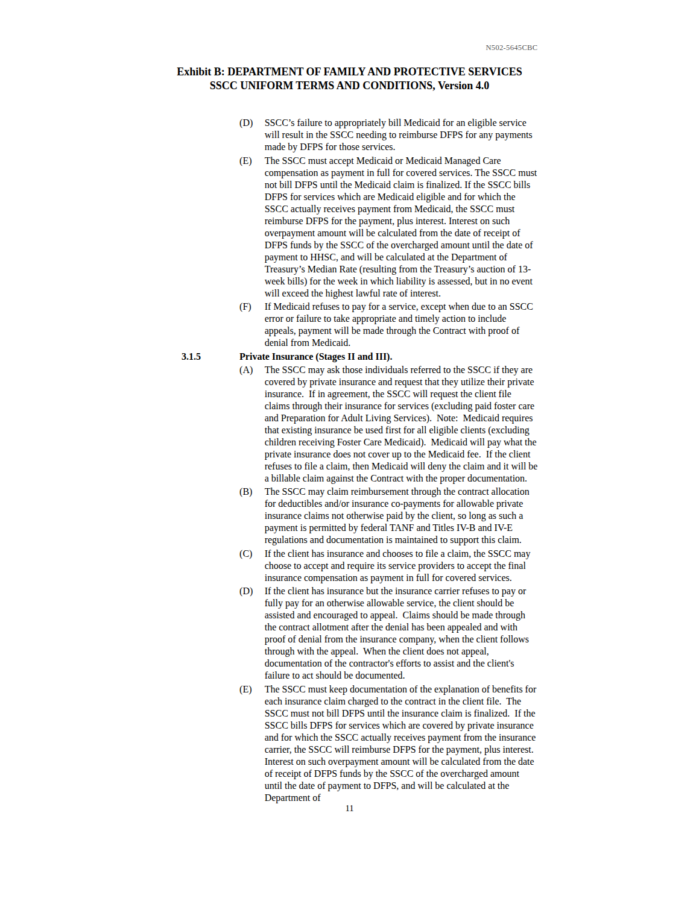N502-5645CBC
Exhibit B: DEPARTMENT OF FAMILY AND PROTECTIVE SERVICES
SSCC UNIFORM TERMS AND CONDITIONS, Version 4.0
(D) SSCC’s failure to appropriately bill Medicaid for an eligible service will result in the SSCC needing to reimburse DFPS for any payments made by DFPS for those services.
(E) The SSCC must accept Medicaid or Medicaid Managed Care compensation as payment in full for covered services. The SSCC must not bill DFPS until the Medicaid claim is finalized. If the SSCC bills DFPS for services which are Medicaid eligible and for which the SSCC actually receives payment from Medicaid, the SSCC must reimburse DFPS for the payment, plus interest. Interest on such overpayment amount will be calculated from the date of receipt of DFPS funds by the SSCC of the overcharged amount until the date of payment to HHSC, and will be calculated at the Department of Treasury’s Median Rate (resulting from the Treasury’s auction of 13-week bills) for the week in which liability is assessed, but in no event will exceed the highest lawful rate of interest.
(F) If Medicaid refuses to pay for a service, except when due to an SSCC error or failure to take appropriate and timely action to include appeals, payment will be made through the Contract with proof of denial from Medicaid.
3.1.5 Private Insurance (Stages II and III).
(A) The SSCC may ask those individuals referred to the SSCC if they are covered by private insurance and request that they utilize their private insurance. If in agreement, the SSCC will request the client file claims through their insurance for services (excluding paid foster care and Preparation for Adult Living Services). Note: Medicaid requires that existing insurance be used first for all eligible clients (excluding children receiving Foster Care Medicaid). Medicaid will pay what the private insurance does not cover up to the Medicaid fee. If the client refuses to file a claim, then Medicaid will deny the claim and it will be a billable claim against the Contract with the proper documentation.
(B) The SSCC may claim reimbursement through the contract allocation for deductibles and/or insurance co-payments for allowable private insurance claims not otherwise paid by the client, so long as such a payment is permitted by federal TANF and Titles IV-B and IV-E regulations and documentation is maintained to support this claim.
(C) If the client has insurance and chooses to file a claim, the SSCC may choose to accept and require its service providers to accept the final insurance compensation as payment in full for covered services.
(D) If the client has insurance but the insurance carrier refuses to pay or fully pay for an otherwise allowable service, the client should be assisted and encouraged to appeal. Claims should be made through the contract allotment after the denial has been appealed and with proof of denial from the insurance company, when the client follows through with the appeal. When the client does not appeal, documentation of the contractor's efforts to assist and the client's failure to act should be documented.
(E) The SSCC must keep documentation of the explanation of benefits for each insurance claim charged to the contract in the client file. The SSCC must not bill DFPS until the insurance claim is finalized. If the SSCC bills DFPS for services which are covered by private insurance and for which the SSCC actually receives payment from the insurance carrier, the SSCC will reimburse DFPS for the payment, plus interest. Interest on such overpayment amount will be calculated from the date of receipt of DFPS funds by the SSCC of the overcharged amount until the date of payment to DFPS, and will be calculated at the Department of
11